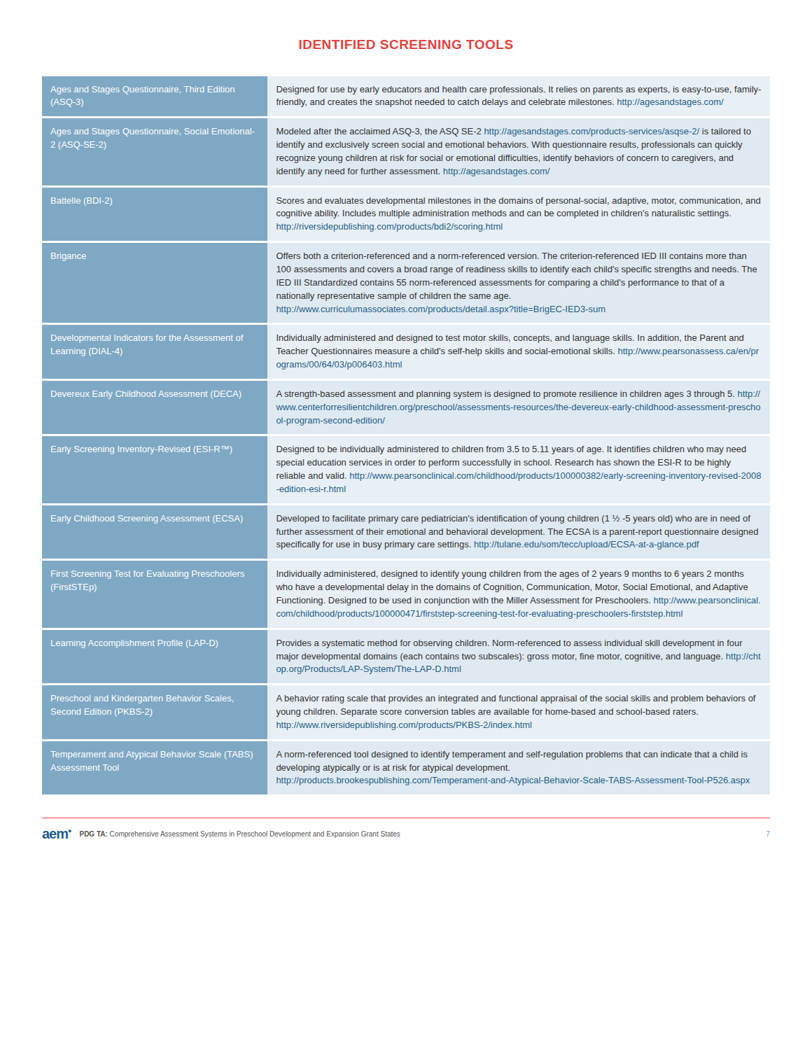Identified Screening Tools
| Ages and Stages Questionnaire, Third Edition (ASQ-3) | Designed for use by early educators and health care professionals. It relies on parents as experts, is easy-to-use, family-friendly, and creates the snapshot needed to catch delays and celebrate milestones. http://agesandstages.com/ |
| Ages and Stages Questionnaire, Social Emotional-2 (ASQ-SE-2) | Modeled after the acclaimed ASQ-3, the ASQ SE-2 http://agesandstages.com/products-services/asqse-2/ is tailored to identify and exclusively screen social and emotional behaviors. With questionnaire results, professionals can quickly recognize young children at risk for social or emotional difficulties, identify behaviors of concern to caregivers, and identify any need for further assessment. http://agesandstages.com/ |
| Battelle (BDI-2) | Scores and evaluates developmental milestones in the domains of personal-social, adaptive, motor, communication, and cognitive ability. Includes multiple administration methods and can be completed in children's naturalistic settings. http://riversidepublishing.com/products/bdi2/scoring.html |
| Brigance | Offers both a criterion-referenced and a norm-referenced version. The criterion-referenced IED III contains more than 100 assessments and covers a broad range of readiness skills to identify each child's specific strengths and needs. The IED III Standardized contains 55 norm-referenced assessments for comparing a child's performance to that of a nationally representative sample of children the same age. http://www.curriculumassociates.com/products/detail.aspx?title=BrigEC-IED3-sum |
| Developmental Indicators for the Assessment of Learning (DIAL-4) | Individually administered and designed to test motor skills, concepts, and language skills. In addition, the Parent and Teacher Questionnaires measure a child's self-help skills and social-emotional skills. http://www.pearsonassess.ca/en/programs/00/64/03/p006403.html |
| Devereux Early Childhood Assessment (DECA) | A strength-based assessment and planning system is designed to promote resilience in children ages 3 through 5. http://www.centerforresilientchildren.org/preschool/assessments-resources/the-devereux-early-childhood-assessment-preschool-program-second-edition/ |
| Early Screening Inventory-Revised (ESI-R™) | Designed to be individually administered to children from 3.5 to 5.11 years of age. It identifies children who may need special education services in order to perform successfully in school. Research has shown the ESI-R to be highly reliable and valid. http://www.pearsonclinical.com/childhood/products/100000382/early-screening-inventory-revised-2008-edition-esi-r.html |
| Early Childhood Screening Assessment (ECSA) | Developed to facilitate primary care pediatrician's identification of young children (1 ½ -5 years old) who are in need of further assessment of their emotional and behavioral development. The ECSA is a parent-report questionnaire designed specifically for use in busy primary care settings. http://tulane.edu/som/tecc/upload/ECSA-at-a-glance.pdf |
| First Screening Test for Evaluating Preschoolers (FirstSTEp) | Individually administered, designed to identify young children from the ages of 2 years 9 months to 6 years 2 months who have a developmental delay in the domains of Cognition, Communication, Motor, Social Emotional, and Adaptive Functioning. Designed to be used in conjunction with the Miller Assessment for Preschoolers. http://www.pearsonclinical.com/childhood/products/100000471/firststep-screening-test-for-evaluating-preschoolers-firststep.html |
| Learning Accomplishment Profile (LAP-D) | Provides a systematic method for observing children. Norm-referenced to assess individual skill development in four major developmental domains (each contains two subscales): gross motor, fine motor, cognitive, and language. http://chtop.org/Products/LAP-System/The-LAP-D.html |
| Preschool and Kindergarten Behavior Scales, Second Edition (PKBS-2) | A behavior rating scale that provides an integrated and functional appraisal of the social skills and problem behaviors of young children. Separate score conversion tables are available for home-based and school-based raters. http://www.riversidepublishing.com/products/PKBS-2/index.html |
| Temperament and Atypical Behavior Scale (TABS) Assessment Tool | A norm-referenced tool designed to identify temperament and self-regulation problems that can indicate that a child is developing atypically or is at risk for atypical development. http://products.brookespublishing.com/Temperament-and-Atypical-Behavior-Scale-TABS-Assessment-Tool-P526.aspx |
aem● PDG TA: Comprehensive Assessment Systems in Preschool Development and Expansion Grant States 7